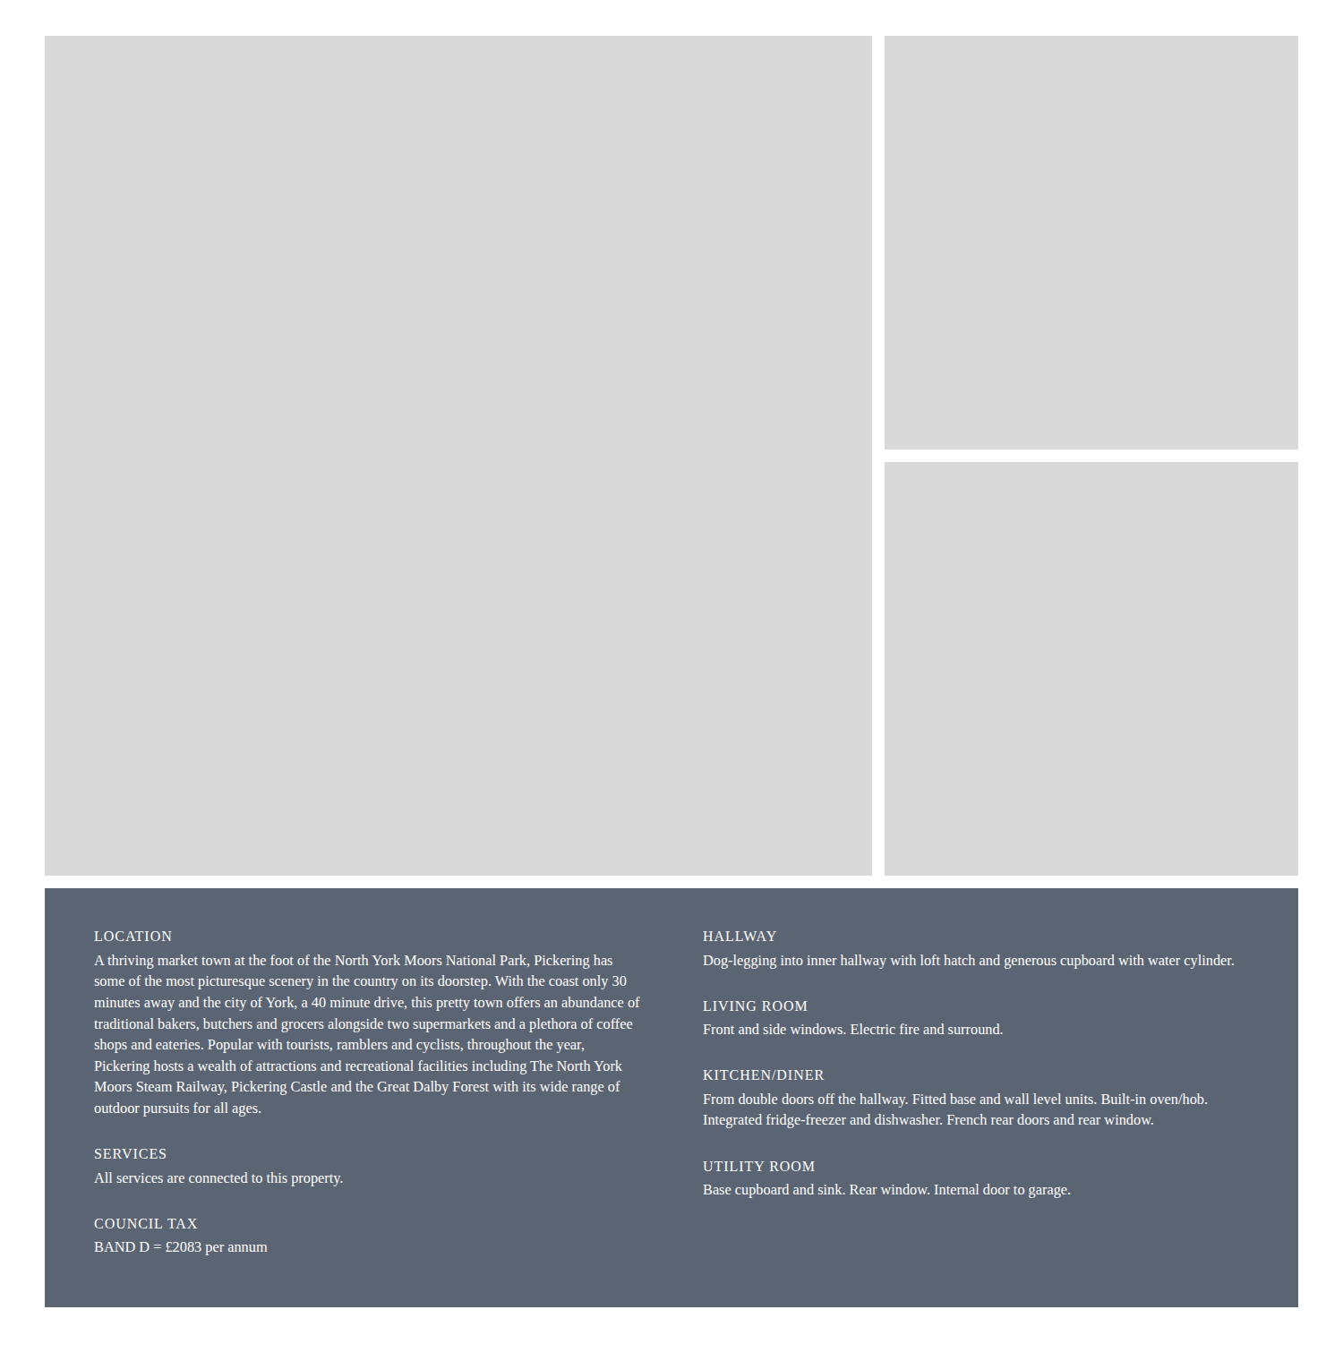Location
A thriving market town at the foot of the North York Moors National Park, Pickering has some of the most picturesque scenery in the country on its doorstep. With the coast only 30 minutes away and the city of York, a 40 minute drive, this pretty town offers an abundance of traditional bakers, butchers and grocers alongside two supermarkets and a plethora of coffee shops and eateries. Popular with tourists, ramblers and cyclists, throughout the year, Pickering hosts a wealth of attractions and recreational facilities including The North York Moors Steam Railway, Pickering Castle and the Great Dalby Forest with its wide range of outdoor pursuits for all ages.
Services
All services are connected to this property.
Council Tax
BAND D = £2083 per annum
Hallway
Dog-legging into inner hallway with loft hatch and generous cupboard with water cylinder.
Living Room
Front and side windows. Electric fire and surround.
Kitchen/Diner
From double doors off the hallway. Fitted base and wall level units. Built-in oven/hob. Integrated fridge-freezer and dishwasher. French rear doors and rear window.
Utility Room
Base cupboard and sink. Rear window. Internal door to garage.